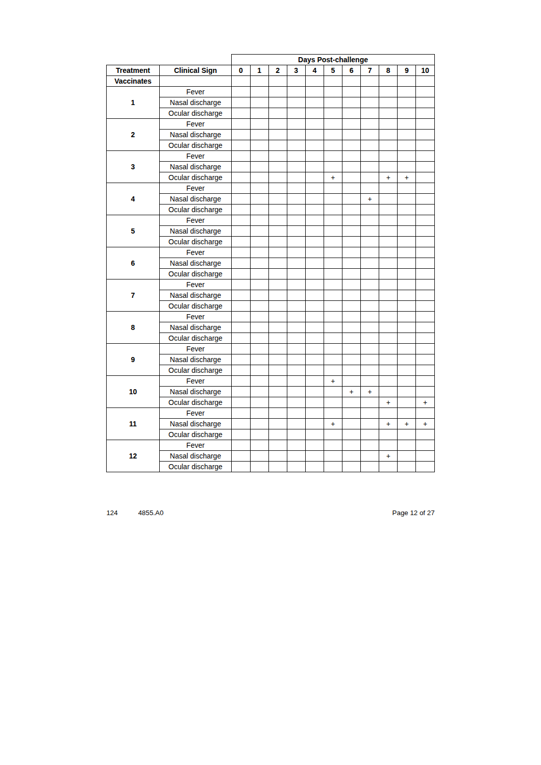| | | Days Post-challenge |
| --- | --- | --- |
| Treatment | Clinical Sign | 0 | 1 | 2 | 3 | 4 | 5 | 6 | 7 | 8 | 9 | 10 |
| Vaccinates | | | | | | | | | | | | |
| 1 | Fever | | | | | | | | | | | |
| Nasal discharge | | | | | | | | | | | |
| Ocular discharge | | | | | | | | | | | |
| 2 | Fever | | | | | | | | | | | |
| Nasal discharge | | | | | | | | | | | |
| Ocular discharge | | | | | | | | | | | |
| 3 | Fever | | | | | | | | | | | |
| Nasal discharge | | | | | | | | | | | |
| Ocular discharge | | | | | | + | | | + | + | |
| 4 | Fever | | | | | | | | | | | |
| Nasal discharge | | | | | | | | + | | | |
| Ocular discharge | | | | | | | | | | | |
| 5 | Fever | | | | | | | | | | | |
| Nasal discharge | | | | | | | | | | | |
| Ocular discharge | | | | | | | | | | | |
| 6 | Fever | | | | | | | | | | | |
| Nasal discharge | | | | | | | | | | | |
| Ocular discharge | | | | | | | | | | | |
| 7 | Fever | | | | | | | | | | | |
| Nasal discharge | | | | | | | | | | | |
| Ocular discharge | | | | | | | | | | | |
| 8 | Fever | | | | | | | | | | | |
| Nasal discharge | | | | | | | | | | | |
| Ocular discharge | | | | | | | | | | | |
| 9 | Fever | | | | | | | | | | | |
| Nasal discharge | | | | | | | | | | | |
| Ocular discharge | | | | | | | | | | | |
| 10 | Fever | | | | | | + | | | | | |
| Nasal discharge | | | | | | | + | + | | | |
| Ocular discharge | | | | | | | | | + | | + |
| 11 | Fever | | | | | | | | | | | |
| Nasal discharge | | | | | | + | | | + | + | + |
| Ocular discharge | | | | | | | | | | | |
| 12 | Fever | | | | | | | | | | | |
| Nasal discharge | | | | | | | | | + | | |
| Ocular discharge | | | | | | | | | | | |
1244855.A0
Page 12 of 27